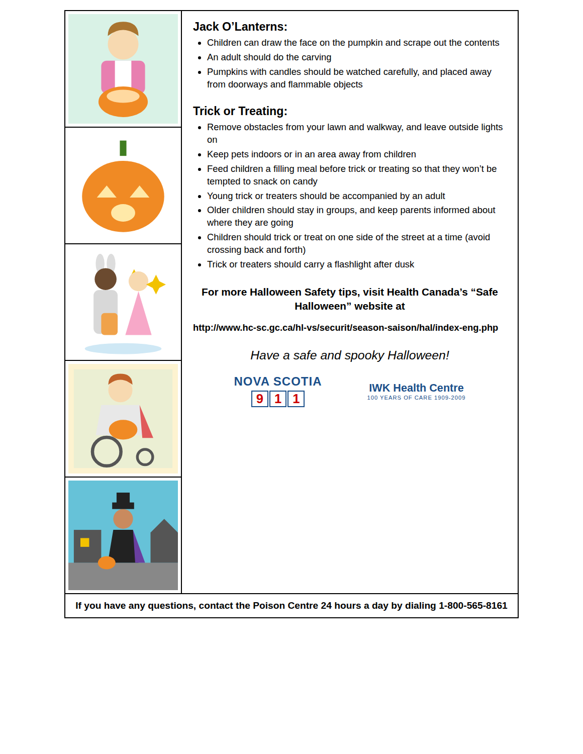Jack O’Lanterns:
Children can draw the face on the pumpkin and scrape out the contents
An adult should do the carving
Pumpkins with candles should be watched carefully, and placed away from doorways and flammable objects
Trick or Treating:
Remove obstacles from your lawn and walkway, and leave outside lights on
Keep pets indoors or in an area away from children
Feed children a filling meal before trick or treating so that they won’t be tempted to snack on candy
Young trick or treaters should be accompanied by an adult
Older children should stay in groups, and keep parents informed about where they are going
Children should trick or treat on one side of the street at a time (avoid crossing back and forth)
Trick or treaters should carry a flashlight after dusk
For more Halloween Safety tips, visit Health Canada’s “Safe Halloween” website at
http://www.hc-sc.gc.ca/hl-vs/securit/season-saison/hal/index-eng.php
Have a safe and spooky Halloween!
NOVA SCOTIA
911
IWK Health Centre
100 YEARS OF CARE 1909-2009
If you have any questions, contact the Poison Centre 24 hours a day by dialing 1-800-565-8161